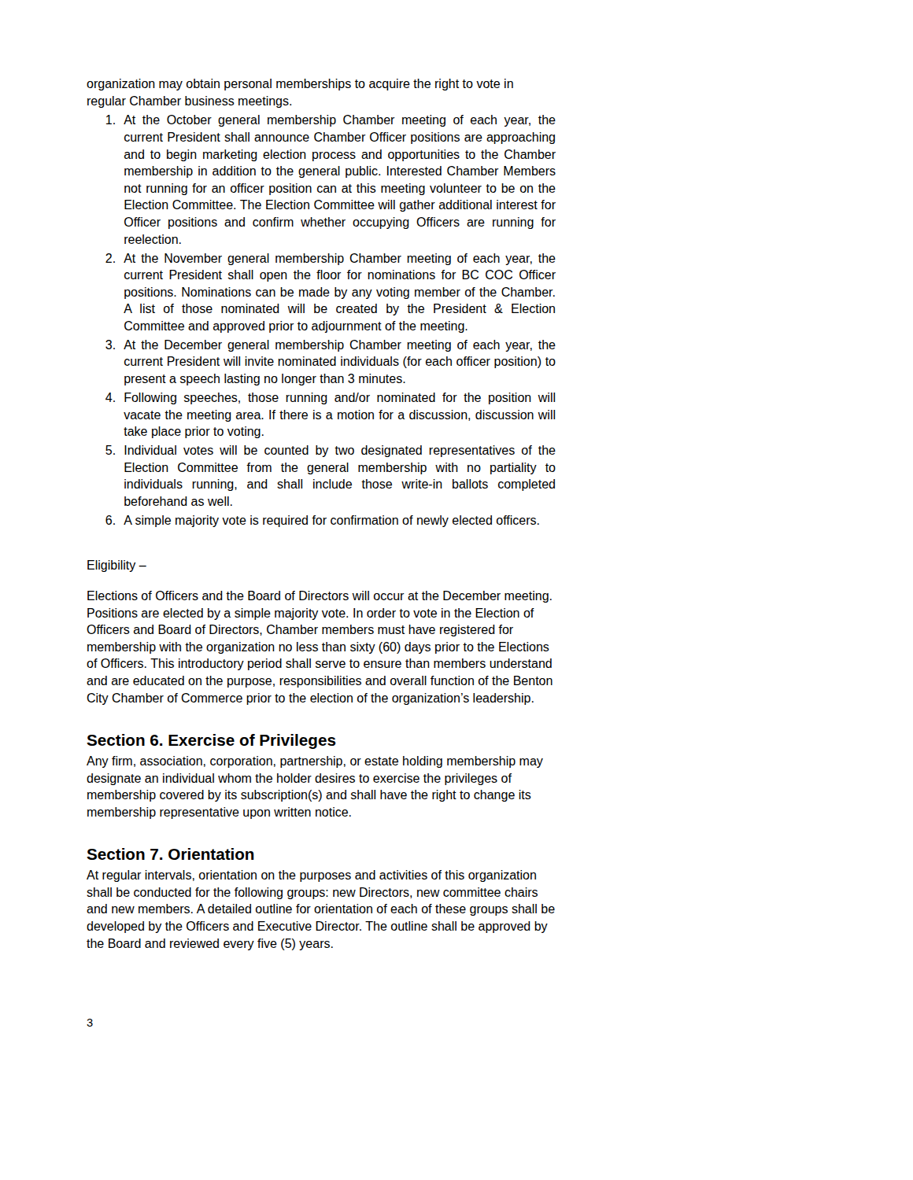organization may obtain personal memberships to acquire the right to vote in regular Chamber business meetings.
At the October general membership Chamber meeting of each year, the current President shall announce Chamber Officer positions are approaching and to begin marketing election process and opportunities to the Chamber membership in addition to the general public. Interested Chamber Members not running for an officer position can at this meeting volunteer to be on the Election Committee. The Election Committee will gather additional interest for Officer positions and confirm whether occupying Officers are running for reelection.
At the November general membership Chamber meeting of each year, the current President shall open the floor for nominations for BC COC Officer positions. Nominations can be made by any voting member of the Chamber. A list of those nominated will be created by the President & Election Committee and approved prior to adjournment of the meeting.
At the December general membership Chamber meeting of each year, the current President will invite nominated individuals (for each officer position) to present a speech lasting no longer than 3 minutes.
Following speeches, those running and/or nominated for the position will vacate the meeting area. If there is a motion for a discussion, discussion will take place prior to voting.
Individual votes will be counted by two designated representatives of the Election Committee from the general membership with no partiality to individuals running, and shall include those write-in ballots completed beforehand as well.
A simple majority vote is required for confirmation of newly elected officers.
Eligibility –
Elections of Officers and the Board of Directors will occur at the December meeting. Positions are elected by a simple majority vote. In order to vote in the Election of Officers and Board of Directors, Chamber members must have registered for membership with the organization no less than sixty (60) days prior to the Elections of Officers. This introductory period shall serve to ensure than members understand and are educated on the purpose, responsibilities and overall function of the Benton City Chamber of Commerce prior to the election of the organization’s leadership.
Section 6. Exercise of Privileges
Any firm, association, corporation, partnership, or estate holding membership may designate an individual whom the holder desires to exercise the privileges of membership covered by its subscription(s) and shall have the right to change its membership representative upon written notice.
Section 7. Orientation
At regular intervals, orientation on the purposes and activities of this organization shall be conducted for the following groups: new Directors, new committee chairs and new members. A detailed outline for orientation of each of these groups shall be developed by the Officers and Executive Director. The outline shall be approved by the Board and reviewed every five (5) years.
3